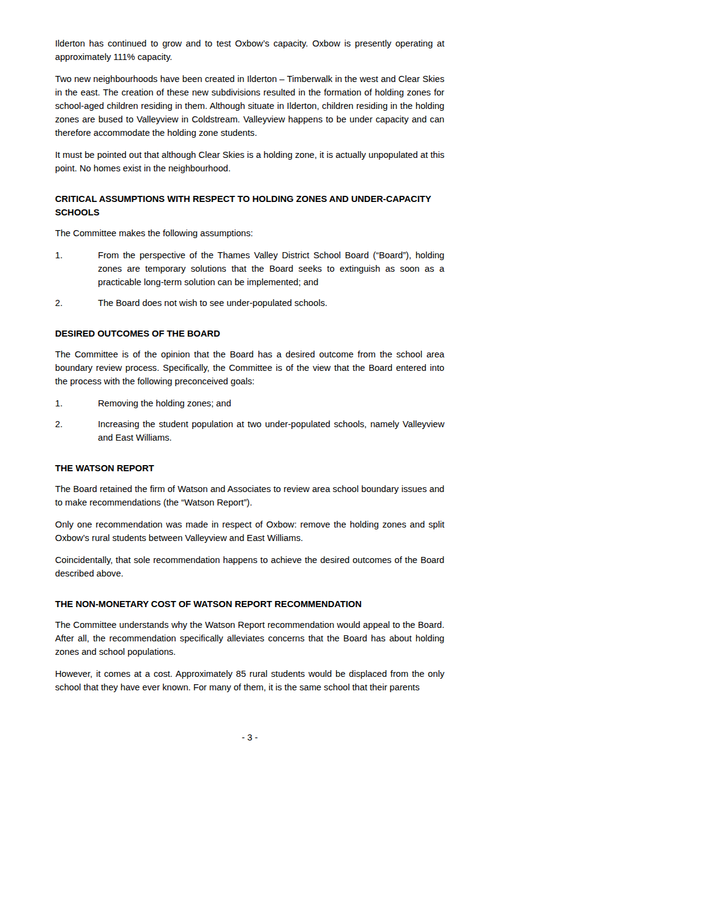Ilderton has continued to grow and to test Oxbow’s capacity. Oxbow is presently operating at approximately 111% capacity.
Two new neighbourhoods have been created in Ilderton – Timberwalk in the west and Clear Skies in the east. The creation of these new subdivisions resulted in the formation of holding zones for school-aged children residing in them. Although situate in Ilderton, children residing in the holding zones are bused to Valleyview in Coldstream. Valleyview happens to be under capacity and can therefore accommodate the holding zone students.
It must be pointed out that although Clear Skies is a holding zone, it is actually unpopulated at this point. No homes exist in the neighbourhood.
Critical Assumptions with Respect to Holding Zones and Under-Capacity Schools
The Committee makes the following assumptions:
From the perspective of the Thames Valley District School Board (“Board”), holding zones are temporary solutions that the Board seeks to extinguish as soon as a practicable long-term solution can be implemented; and
The Board does not wish to see under-populated schools.
Desired Outcomes of the Board
The Committee is of the opinion that the Board has a desired outcome from the school area boundary review process. Specifically, the Committee is of the view that the Board entered into the process with the following preconceived goals:
Removing the holding zones; and
Increasing the student population at two under-populated schools, namely Valleyview and East Williams.
The Watson Report
The Board retained the firm of Watson and Associates to review area school boundary issues and to make recommendations (the “Watson Report”).
Only one recommendation was made in respect of Oxbow: remove the holding zones and split Oxbow’s rural students between Valleyview and East Williams.
Coincidentally, that sole recommendation happens to achieve the desired outcomes of the Board described above.
The Non-Monetary Cost of Watson Report Recommendation
The Committee understands why the Watson Report recommendation would appeal to the Board. After all, the recommendation specifically alleviates concerns that the Board has about holding zones and school populations.
However, it comes at a cost. Approximately 85 rural students would be displaced from the only school that they have ever known. For many of them, it is the same school that their parents
- 3 -